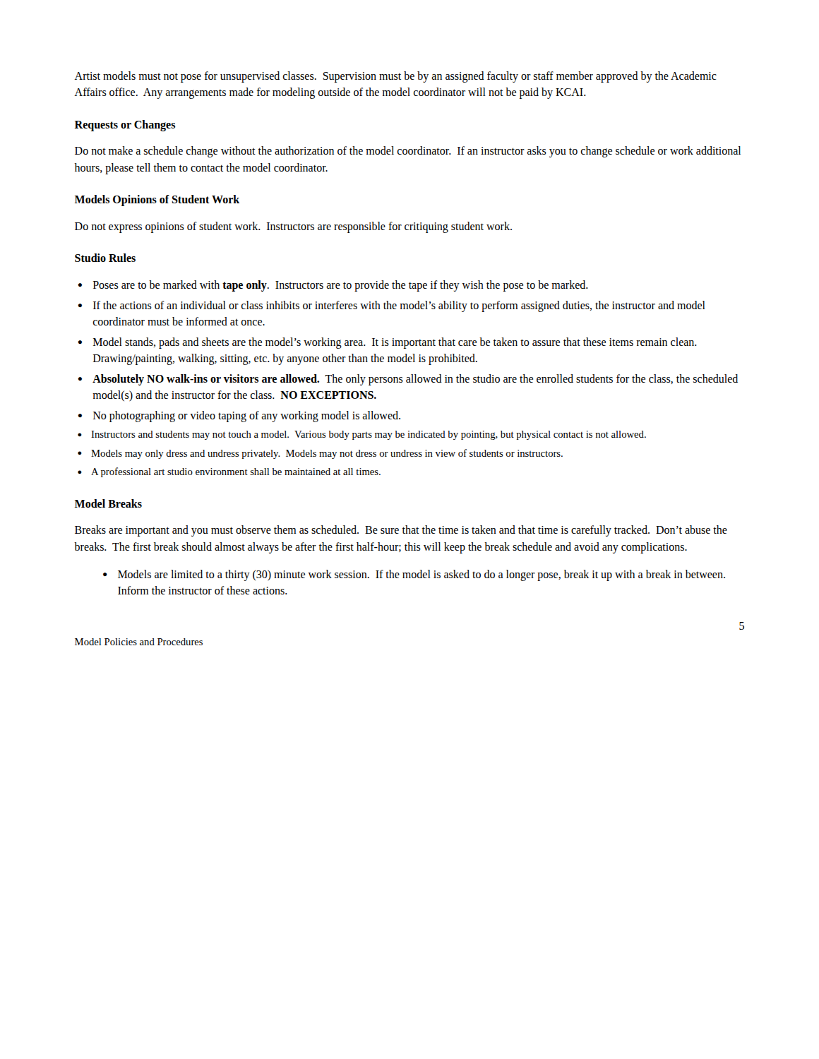Artist models must not pose for unsupervised classes. Supervision must be by an assigned faculty or staff member approved by the Academic Affairs office. Any arrangements made for modeling outside of the model coordinator will not be paid by KCAI.
Requests or Changes
Do not make a schedule change without the authorization of the model coordinator. If an instructor asks you to change schedule or work additional hours, please tell them to contact the model coordinator.
Models Opinions of Student Work
Do not express opinions of student work. Instructors are responsible for critiquing student work.
Studio Rules
Poses are to be marked with tape only. Instructors are to provide the tape if they wish the pose to be marked.
If the actions of an individual or class inhibits or interferes with the model’s ability to perform assigned duties, the instructor and model coordinator must be informed at once.
Model stands, pads and sheets are the model’s working area. It is important that care be taken to assure that these items remain clean. Drawing/painting, walking, sitting, etc. by anyone other than the model is prohibited.
Absolutely NO walk-ins or visitors are allowed. The only persons allowed in the studio are the enrolled students for the class, the scheduled model(s) and the instructor for the class. NO EXCEPTIONS.
No photographing or video taping of any working model is allowed.
Instructors and students may not touch a model. Various body parts may be indicated by pointing, but physical contact is not allowed.
Models may only dress and undress privately. Models may not dress or undress in view of students or instructors.
A professional art studio environment shall be maintained at all times.
Model Breaks
Breaks are important and you must observe them as scheduled. Be sure that the time is taken and that time is carefully tracked. Don’t abuse the breaks. The first break should almost always be after the first half-hour; this will keep the break schedule and avoid any complications.
Models are limited to a thirty (30) minute work session. If the model is asked to do a longer pose, break it up with a break in between. Inform the instructor of these actions.
5
Model Policies and Procedures